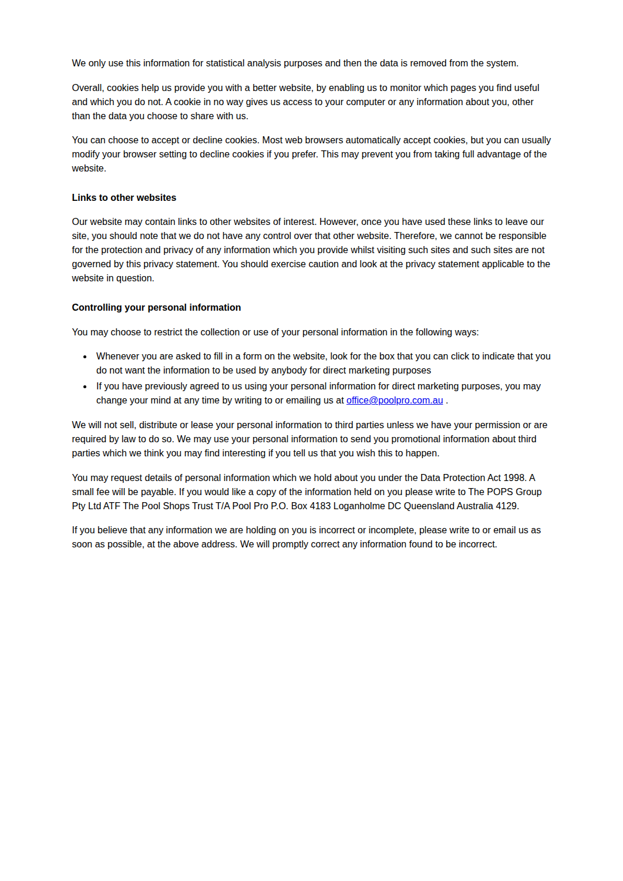We only use this information for statistical analysis purposes and then the data is removed from the system.
Overall, cookies help us provide you with a better website, by enabling us to monitor which pages you find useful and which you do not. A cookie in no way gives us access to your computer or any information about you, other than the data you choose to share with us.
You can choose to accept or decline cookies. Most web browsers automatically accept cookies, but you can usually modify your browser setting to decline cookies if you prefer. This may prevent you from taking full advantage of the website.
Links to other websites
Our website may contain links to other websites of interest. However, once you have used these links to leave our site, you should note that we do not have any control over that other website. Therefore, we cannot be responsible for the protection and privacy of any information which you provide whilst visiting such sites and such sites are not governed by this privacy statement. You should exercise caution and look at the privacy statement applicable to the website in question.
Controlling your personal information
You may choose to restrict the collection or use of your personal information in the following ways:
Whenever you are asked to fill in a form on the website, look for the box that you can click to indicate that you do not want the information to be used by anybody for direct marketing purposes
If you have previously agreed to us using your personal information for direct marketing purposes, you may change your mind at any time by writing to or emailing us at office@poolpro.com.au .
We will not sell, distribute or lease your personal information to third parties unless we have your permission or are required by law to do so. We may use your personal information to send you promotional information about third parties which we think you may find interesting if you tell us that you wish this to happen.
You may request details of personal information which we hold about you under the Data Protection Act 1998. A small fee will be payable. If you would like a copy of the information held on you please write to The POPS Group Pty Ltd ATF The Pool Shops Trust T/A Pool Pro P.O. Box 4183 Loganholme DC Queensland Australia 4129.
If you believe that any information we are holding on you is incorrect or incomplete, please write to or email us as soon as possible, at the above address. We will promptly correct any information found to be incorrect.